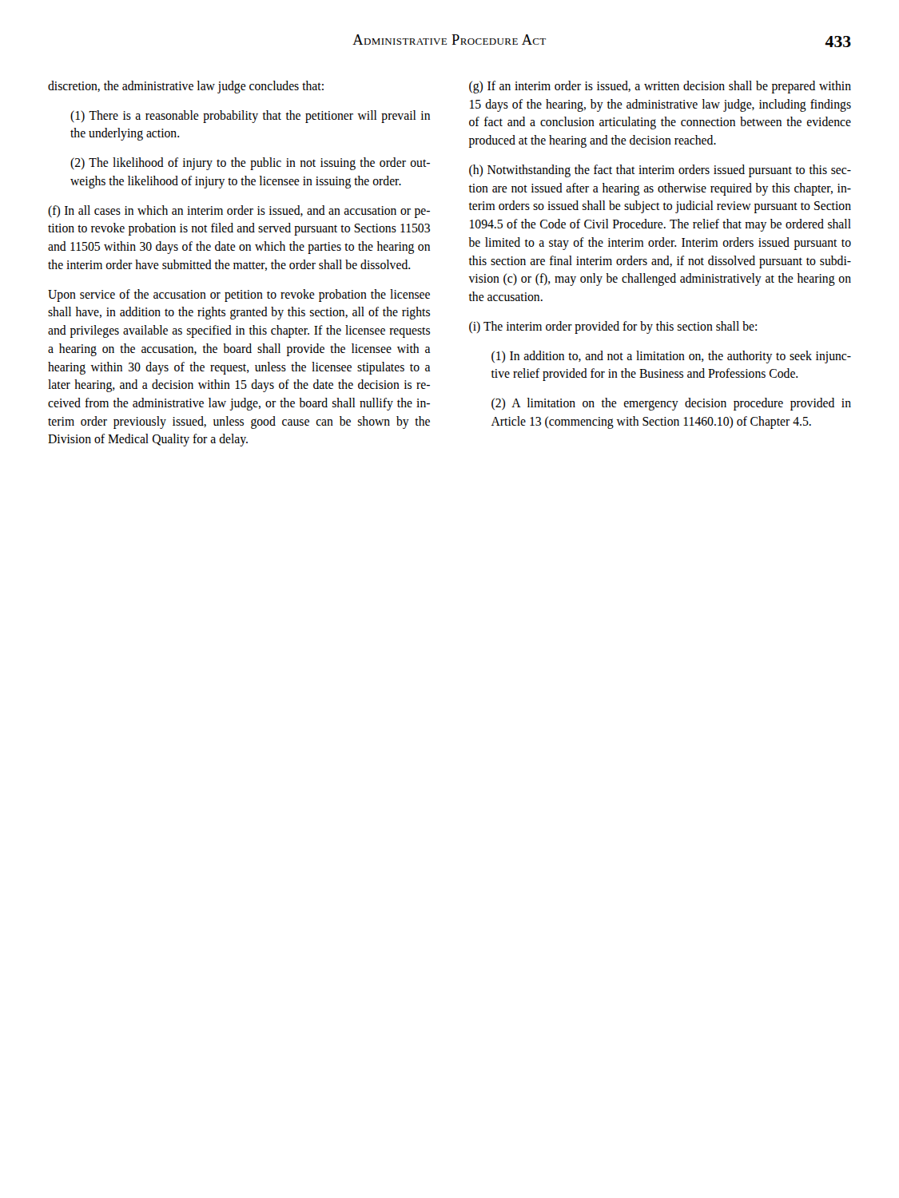Administrative Procedure Act
433
discretion, the administrative law judge concludes that:
(1) There is a reasonable probability that the petitioner will prevail in the underlying action.
(2) The likelihood of injury to the public in not issuing the order outweighs the likelihood of injury to the licensee in issuing the order.
(f) In all cases in which an interim order is issued, and an accusation or petition to revoke probation is not filed and served pursuant to Sections 11503 and 11505 within 30 days of the date on which the parties to the hearing on the interim order have submitted the matter, the order shall be dissolved.
Upon service of the accusation or petition to revoke probation the licensee shall have, in addition to the rights granted by this section, all of the rights and privileges available as specified in this chapter. If the licensee requests a hearing on the accusation, the board shall provide the licensee with a hearing within 30 days of the request, unless the licensee stipulates to a later hearing, and a decision within 15 days of the date the decision is received from the administrative law judge, or the board shall nullify the interim order previously issued, unless good cause can be shown by the Division of Medical Quality for a delay.
(g) If an interim order is issued, a written decision shall be prepared within 15 days of the hearing, by the administrative law judge, including findings of fact and a conclusion articulating the connection between the evidence produced at the hearing and the decision reached.
(h) Notwithstanding the fact that interim orders issued pursuant to this section are not issued after a hearing as otherwise required by this chapter, interim orders so issued shall be subject to judicial review pursuant to Section 1094.5 of the Code of Civil Procedure. The relief that may be ordered shall be limited to a stay of the interim order. Interim orders issued pursuant to this section are final interim orders and, if not dissolved pursuant to subdivision (c) or (f), may only be challenged administratively at the hearing on the accusation.
(i) The interim order provided for by this section shall be:
(1) In addition to, and not a limitation on, the authority to seek injunctive relief provided for in the Business and Professions Code.
(2) A limitation on the emergency decision procedure provided in Article 13 (commencing with Section 11460.10) of Chapter 4.5.